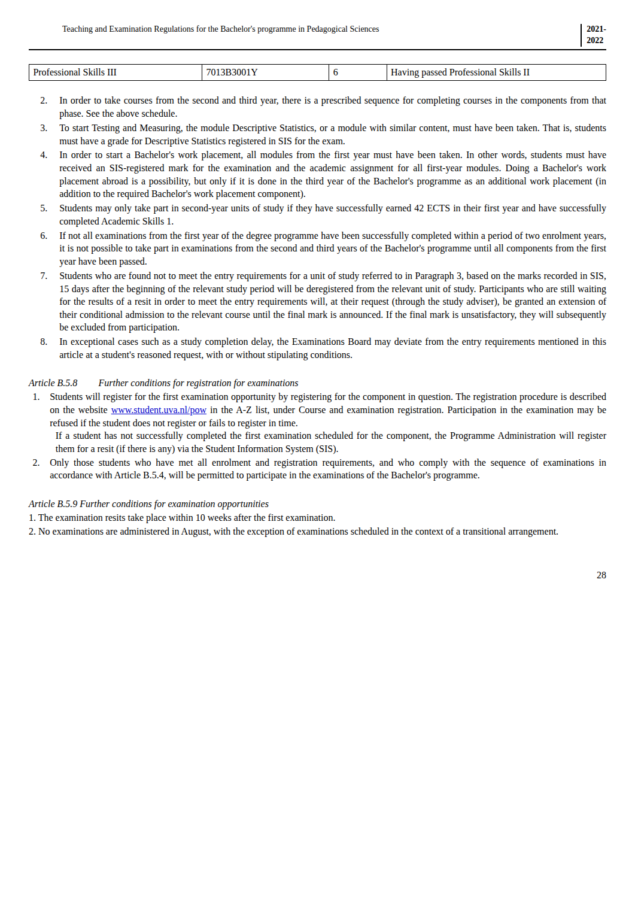Teaching and Examination Regulations for the Bachelor's programme in Pedagogical Sciences
2021-
2022
| Professional Skills III | 7013B3001Y | 6 | Having passed Professional Skills II |
In order to take courses from the second and third year, there is a prescribed sequence for completing courses in the components from that phase. See the above schedule.
To start Testing and Measuring, the module Descriptive Statistics, or a module with similar content, must have been taken. That is, students must have a grade for Descriptive Statistics registered in SIS for the exam.
In order to start a Bachelor's work placement, all modules from the first year must have been taken. In other words, students must have received an SIS-registered mark for the examination and the academic assignment for all first-year modules. Doing a Bachelor's work placement abroad is a possibility, but only if it is done in the third year of the Bachelor's programme as an additional work placement (in addition to the required Bachelor's work placement component).
Students may only take part in second-year units of study if they have successfully earned 42 ECTS in their first year and have successfully completed Academic Skills 1.
If not all examinations from the first year of the degree programme have been successfully completed within a period of two enrolment years, it is not possible to take part in examinations from the second and third years of the Bachelor's programme until all components from the first year have been passed.
Students who are found not to meet the entry requirements for a unit of study referred to in Paragraph 3, based on the marks recorded in SIS, 15 days after the beginning of the relevant study period will be deregistered from the relevant unit of study. Participants who are still waiting for the results of a resit in order to meet the entry requirements will, at their request (through the study adviser), be granted an extension of their conditional admission to the relevant course until the final mark is announced. If the final mark is unsatisfactory, they will subsequently be excluded from participation.
In exceptional cases such as a study completion delay, the Examinations Board may deviate from the entry requirements mentioned in this article at a student's reasoned request, with or without stipulating conditions.
Article B.5.8 Further conditions for registration for examinations
Students will register for the first examination opportunity by registering for the component in question. The registration procedure is described on the website www.student.uva.nl/pow in the A-Z list, under Course and examination registration. Participation in the examination may be refused if the student does not register or fails to register in time.
If a student has not successfully completed the first examination scheduled for the component, the Programme Administration will register them for a resit (if there is any) via the Student Information System (SIS).
Only those students who have met all enrolment and registration requirements, and who comply with the sequence of examinations in accordance with Article B.5.4, will be permitted to participate in the examinations of the Bachelor's programme.
Article B.5.9 Further conditions for examination opportunities
1. The examination resits take place within 10 weeks after the first examination.
2. No examinations are administered in August, with the exception of examinations scheduled in the context of a transitional arrangement.
28